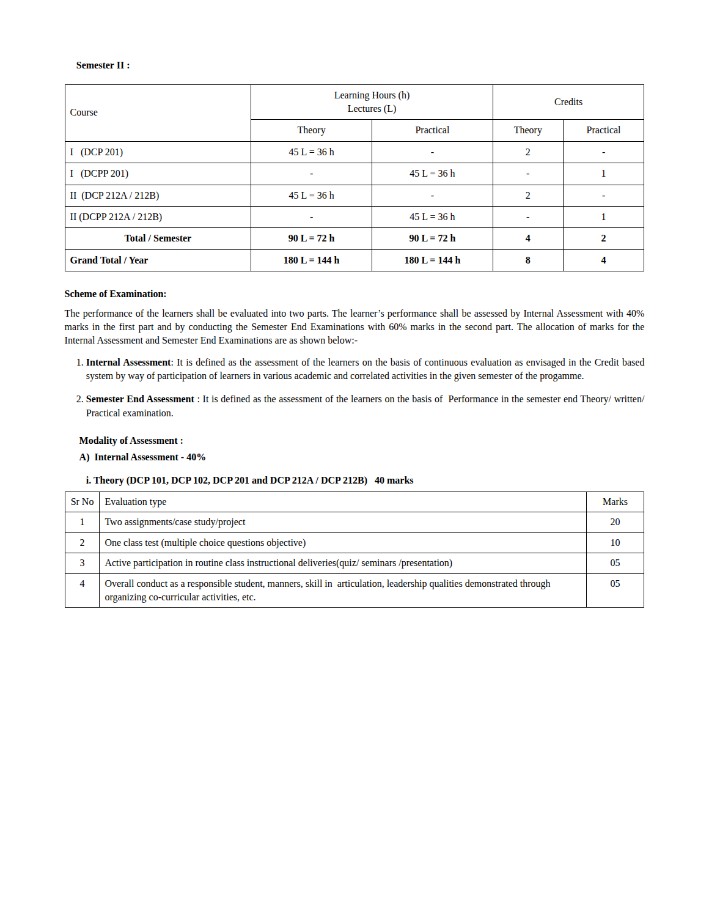Semester II :
| Course | Learning Hours (h) Lectures (L) | Credits |
| --- | --- | --- |
| Theory | Practical | Theory | Practical |
| I (DCP 201) | 45 L = 36 h | - | 2 | - |
| I (DCPP 201) | - | 45 L = 36 h | - | 1 |
| II (DCP 212A / 212B) | 45 L = 36 h | - | 2 | - |
| II (DCPP 212A / 212B) | - | 45 L = 36 h | - | 1 |
| Total / Semester | 90 L = 72 h | 90 L = 72 h | 4 | 2 |
| Grand Total / Year | 180 L = 144 h | 180 L = 144 h | 8 | 4 |
Scheme of Examination:
The performance of the learners shall be evaluated into two parts. The learner’s performance shall be assessed by Internal Assessment with 40% marks in the first part and by conducting the Semester End Examinations with 60% marks in the second part. The allocation of marks for the Internal Assessment and Semester End Examinations are as shown below:-
Internal Assessment: It is defined as the assessment of the learners on the basis of continuous evaluation as envisaged in the Credit based system by way of participation of learners in various academic and correlated activities in the given semester of the progamme.
Semester End Assessment : It is defined as the assessment of the learners on the basis of Performance in the semester end Theory/ written/ Practical examination.
Modality of Assessment :
A) Internal Assessment - 40%
i. Theory (DCP 101, DCP 102, DCP 201 and DCP 212A / DCP 212B) 40 marks
| Sr No | Evaluation type | Marks |
| --- | --- | --- |
| 1 | Two assignments/case study/project | 20 |
| 2 | One class test (multiple choice questions objective) | 10 |
| 3 | Active participation in routine class instructional deliveries(quiz/ seminars /presentation) | 05 |
| 4 | Overall conduct as a responsible student, manners, skill in articulation, leadership qualities demonstrated through organizing co-curricular activities, etc. | 05 |